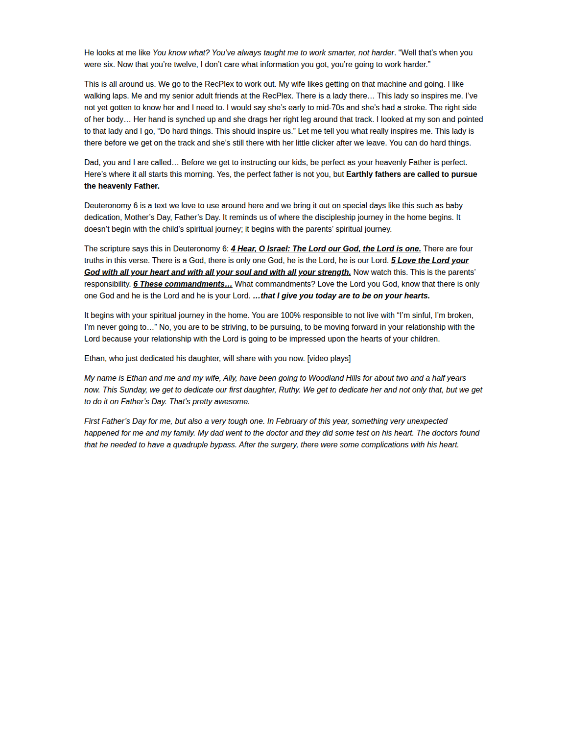He looks at me like You know what? You’ve always taught me to work smarter, not harder. “Well that’s when you were six. Now that you’re twelve, I don’t care what information you got, you’re going to work harder.”
This is all around us. We go to the RecPlex to work out. My wife likes getting on that machine and going. I like walking laps. Me and my senior adult friends at the RecPlex. There is a lady there… This lady so inspires me. I’ve not yet gotten to know her and I need to. I would say she’s early to mid-70s and she’s had a stroke. The right side of her body… Her hand is synched up and she drags her right leg around that track. I looked at my son and pointed to that lady and I go, “Do hard things. This should inspire us.” Let me tell you what really inspires me. This lady is there before we get on the track and she’s still there with her little clicker after we leave. You can do hard things.
Dad, you and I are called… Before we get to instructing our kids, be perfect as your heavenly Father is perfect. Here’s where it all starts this morning. Yes, the perfect father is not you, but Earthly fathers are called to pursue the heavenly Father.
Deuteronomy 6 is a text we love to use around here and we bring it out on special days like this such as baby dedication, Mother’s Day, Father’s Day. It reminds us of where the discipleship journey in the home begins. It doesn’t begin with the child’s spiritual journey; it begins with the parents’ spiritual journey.
The scripture says this in Deuteronomy 6: 4 Hear, O Israel: The Lord our God, the Lord is one. There are four truths in this verse. There is a God, there is only one God, he is the Lord, he is our Lord. 5 Love the Lord your God with all your heart and with all your soul and with all your strength. Now watch this. This is the parents’ responsibility. 6 These commandments… What commandments? Love the Lord you God, know that there is only one God and he is the Lord and he is your Lord. …that I give you today are to be on your hearts.
It begins with your spiritual journey in the home. You are 100% responsible to not live with “I’m sinful, I’m broken, I’m never going to…” No, you are to be striving, to be pursuing, to be moving forward in your relationship with the Lord because your relationship with the Lord is going to be impressed upon the hearts of your children.
Ethan, who just dedicated his daughter, will share with you now. [video plays]
My name is Ethan and me and my wife, Ally, have been going to Woodland Hills for about two and a half years now. This Sunday, we get to dedicate our first daughter, Ruthy. We get to dedicate her and not only that, but we get to do it on Father’s Day. That’s pretty awesome.
First Father’s Day for me, but also a very tough one. In February of this year, something very unexpected happened for me and my family. My dad went to the doctor and they did some test on his heart. The doctors found that he needed to have a quadruple bypass. After the surgery, there were some complications with his heart.